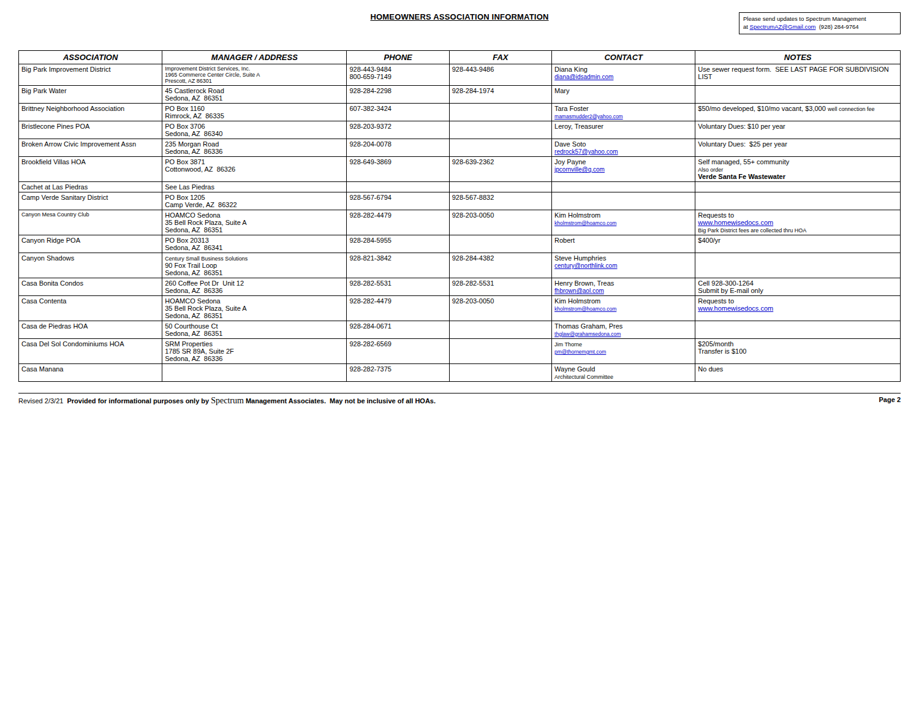HOMEOWNERS ASSOCIATION INFORMATION
Please send updates to Spectrum Management
at SpectrumAZ@Gmail.com (928) 284-9764
| ASSOCIATION | MANAGER / ADDRESS | PHONE | FAX | CONTACT | NOTES |
| --- | --- | --- | --- | --- | --- |
| Big Park Improvement District | Improvement District Services, Inc. 1965 Commerce Center Circle, Suite A Prescott, AZ 86301 | 928-443-9484 800-659-7149 | 928-443-9486 | Diana King diana@idsadmin.com | Use sewer request form. SEE LAST PAGE FOR SUBDIVISION LIST |
| Big Park Water | 45 Castlerock Road Sedona, AZ 86351 | 928-284-2298 | 928-284-1974 | Mary | |
| Brittney Neighborhood Association | PO Box 1160 Rimrock, AZ 86335 | 607-382-3424 | | Tara Foster mamasmudder2@yahoo.com | $50/mo developed, $10/mo vacant, $3,000 well connection fee |
| Bristlecone Pines POA | PO Box 3706 Sedona, AZ 86340 | 928-203-9372 | | Leroy, Treasurer | Voluntary Dues: $10 per year |
| Broken Arrow Civic Improvement Assn | 235 Morgan Road Sedona, AZ 86336 | 928-204-0078 | | Dave Soto redrock57@yahoo.com | Voluntary Dues: $25 per year |
| Brookfield Villas HOA | PO Box 3871 Cottonwood, AZ 86326 | 928-649-3869 | 928-639-2362 | Joy Payne jpcornville@q.com | Self managed, 55+ community Also order Verde Santa Fe Wastewater |
| Cachet at Las Piedras | See Las Piedras | | | | |
| Camp Verde Sanitary District | PO Box 1205 Camp Verde, AZ 86322 | 928-567-6794 | 928-567-8832 | | |
| Canyon Mesa Country Club | HOAMCO Sedona 35 Bell Rock Plaza, Suite A Sedona, AZ 86351 | 928-282-4479 | 928-203-0050 | Kim Holmstrom kholmstrom@hoamco.com | Requests to www.homewisedocs.com Big Park District fees are collected thru HOA |
| Canyon Ridge POA | PO Box 20313 Sedona, AZ 86341 | 928-284-5955 | | Robert | $400/yr |
| Canyon Shadows | Century Small Business Solutions 90 Fox Trail Loop Sedona, AZ 86351 | 928-821-3842 | 928-284-4382 | Steve Humphries century@northlink.com | |
| Casa Bonita Condos | 260 Coffee Pot Dr Unit 12 Sedona, AZ 86336 | 928-282-5531 | 928-282-5531 | Henry Brown, Treas fhbrown@aol.com | Cell 928-300-1264 Submit by E-mail only |
| Casa Contenta | HOAMCO Sedona 35 Bell Rock Plaza, Suite A Sedona, AZ 86351 | 928-282-4479 | 928-203-0050 | Kim Holmstrom kholmstrom@hoamco.com | Requests to www.homewisedocs.com |
| Casa de Piedras HOA | 50 Courthouse Ct Sedona, AZ 86351 | 928-284-0671 | | Thomas Graham, Pres thglaw@grahamsedona.com | |
| Casa Del Sol Condominiums HOA | SRM Properties 1785 SR 89A, Suite 2F Sedona, AZ 86336 | 928-282-6569 | | Jim Thorne pm@thornemgmt.com | $205/month Transfer is $100 |
| Casa Manana | | 928-282-7375 | | Wayne Gould Architectural Committee | No dues |
Revised 2/3/21 Provided for informational purposes only by Spectrum Management Associates. May not be inclusive of all HOAs.
Page 2